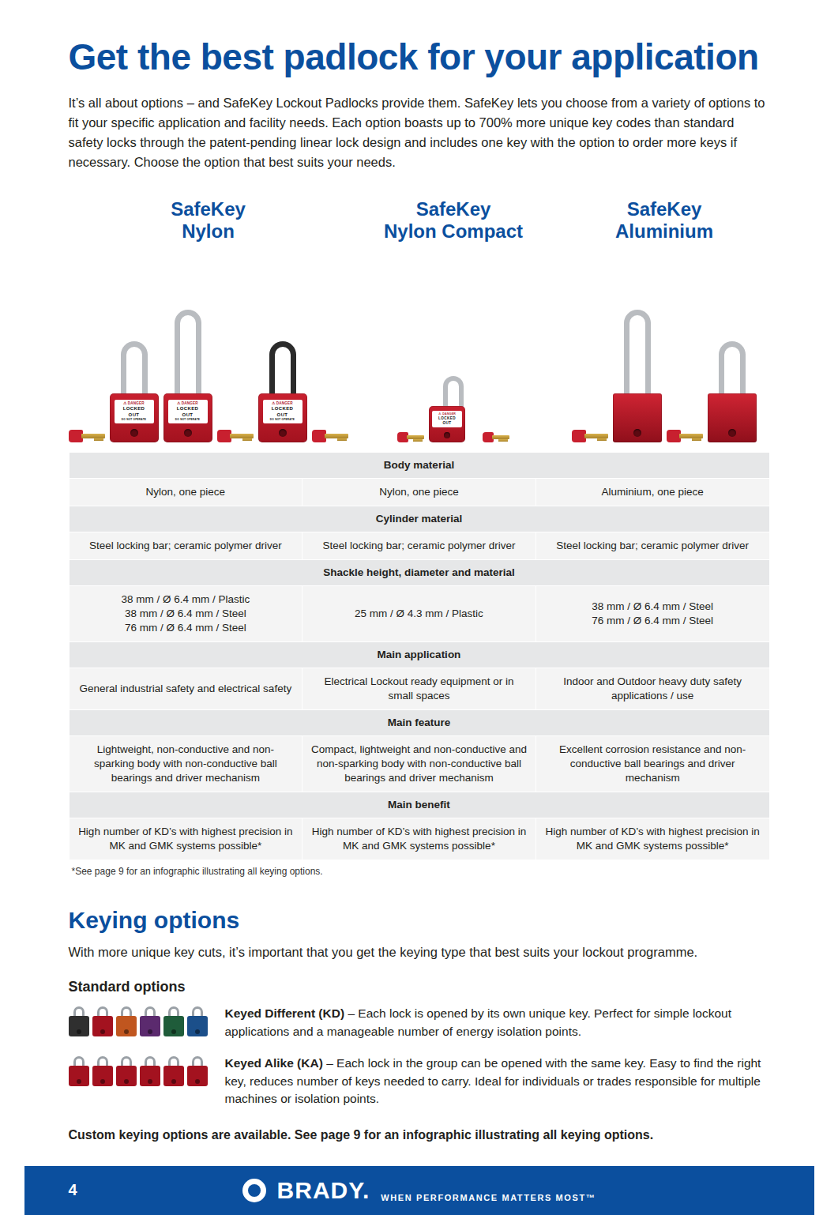Get the best padlock for your application
It’s all about options – and SafeKey Lockout Padlocks provide them. SafeKey lets you choose from a variety of options to fit your specific application and facility needs. Each option boasts up to 700% more unique key codes than standard safety locks through the patent-pending linear lock design and includes one key with the option to order more keys if necessary. Choose the option that best suits your needs.
SafeKey
Nylon
⚠ DANGER
LOCKED
OUT
DO NOT OPERATE
⚠ DANGER
LOCKED
OUT
DO NOT OPERATE
⚠ DANGER
LOCKED
OUT
DO NOT OPERATE
SafeKey
Nylon Compact
⚠ DANGER
LOCKED
OUT
SafeKey
Aluminium
| Body material |
| --- |
| Nylon, one piece | Nylon, one piece | Aluminium, one piece |
| Cylinder material |
| Steel locking bar; ceramic polymer driver | Steel locking bar; ceramic polymer driver | Steel locking bar; ceramic polymer driver |
| Shackle height, diameter and material |
| 38 mm / Ø 6.4 mm / Plastic 38 mm / Ø 6.4 mm / Steel 76 mm / Ø 6.4 mm / Steel | 25 mm / Ø 4.3 mm / Plastic | 38 mm / Ø 6.4 mm / Steel 76 mm / Ø 6.4 mm / Steel |
| Main application |
| General industrial safety and electrical safety | Electrical Lockout ready equipment or in small spaces | Indoor and Outdoor heavy duty safety applications / use |
| Main feature |
| Lightweight, non-conductive and non-sparking body with non-conductive ball bearings and driver mechanism | Compact, lightweight and non-conductive and non-sparking body with non-conductive ball bearings and driver mechanism | Excellent corrosion resistance and non-conductive ball bearings and driver mechanism |
| Main benefit |
| High number of KD’s with highest precision in MK and GMK systems possible* | High number of KD’s with highest precision in MK and GMK systems possible* | High number of KD’s with highest precision in MK and GMK systems possible* |
*See page 9 for an infographic illustrating all keying options.
Keying options
With more unique key cuts, it’s important that you get the keying type that best suits your lockout programme.
Standard options
Keyed Different (KD) – Each lock is opened by its own unique key. Perfect for simple lockout applications and a manageable number of energy isolation points.
Keyed Alike (KA) – Each lock in the group can be opened with the same key. Easy to find the right key, reduces number of keys needed to carry. Ideal for individuals or trades responsible for multiple machines or isolation points.
Custom keying options are available. See page 9 for an infographic illustrating all keying options.
4
BRADY. WHEN PERFORMANCE MATTERS MOST™